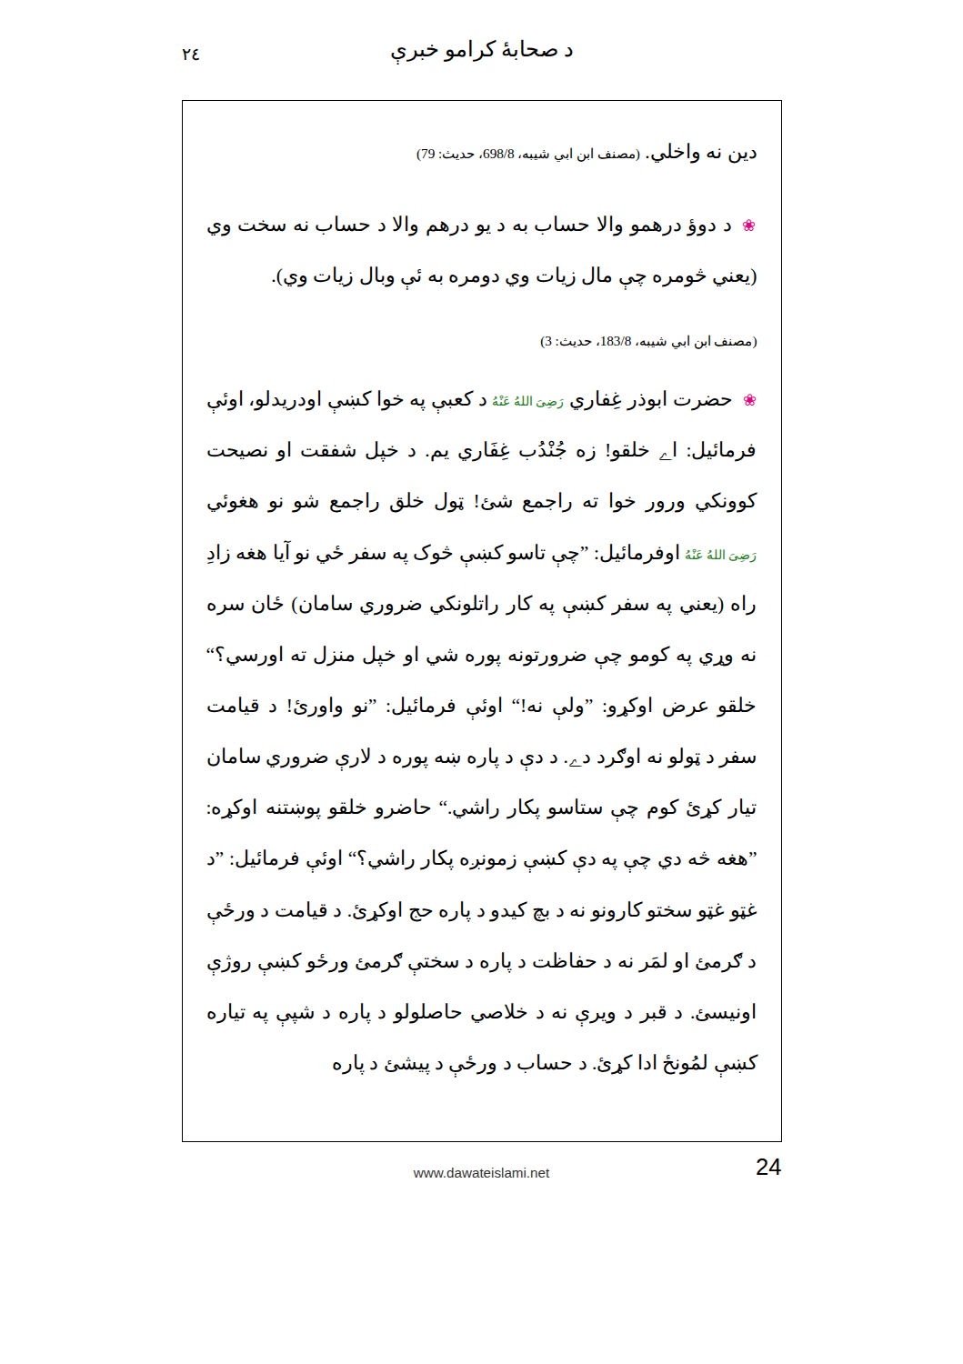٢٤ د صحابۀ کرامو خبرې
دين نه واخلي. (مصنف ابن ابي شيبه، 698/8، حديث: 79)
❀ د دوؤ درهمو والا حساب به د يو درهم والا د حساب نه سخت وي (يعني څومره چې مال زيات وي دومره به ئې وبال زيات وي).
(مصنف ابن ابي شيبه، 183/8، حديث: 3)
❀ حضرت ابوذر غِفاري رَضِیَ اللهُ عَنْهُ د کعبې په خوا کښې اودريدلو، اوئې فرمائيل: اے خلقو! زه جُنْدُب غِفَاري يم. د خپل شفقت او نصيحت کوونکي ورور خوا ته راجمع شئ! ټول خلق راجمع شو نو هغوئي رَضِیَ اللهُ عَنْهُ اوفرمائيل: ”چې تاسو کښې څوک په سفر ځي نو آيا هغه زادِ راه (يعني په سفر کښې په کار راتلونکي ضروري سامان) ځان سره نه وړي په کومو چې ضرورتونه پوره شي او خپل منزل ته اورسي؟“ خلقو عرض اوکړو: ”ولې نه!“ اوئې فرمائيل: ”نو واورئ! د قيامت سفر د ټولو نه اوګرد دے. د دې د پاره ښه پوره د لارې ضروري سامان تيار کړئ کوم چې ستاسو پکار راشي.“ حاضرو خلقو پوښتنه اوکړه: ”هغه څه دي چې په دې کښې زمونږه پکار راشي؟“ اوئې فرمائيل: ”د غټو غټو سختو کارونو نه د بچ کيدو د پاره حج اوکړئ. د قيامت د ورځې د ګرمئ او لمَر نه د حفاظت د پاره د سختې ګرمئ ورځو کښې روژې اونيسئ. د قبر د ويرې نه د خلاصي حاصلولو د پاره د شپې په تياره کښې لمُونځ ادا کړئ. د حساب د ورځې د پيشئ د پاره
www.dawateislami.net
24